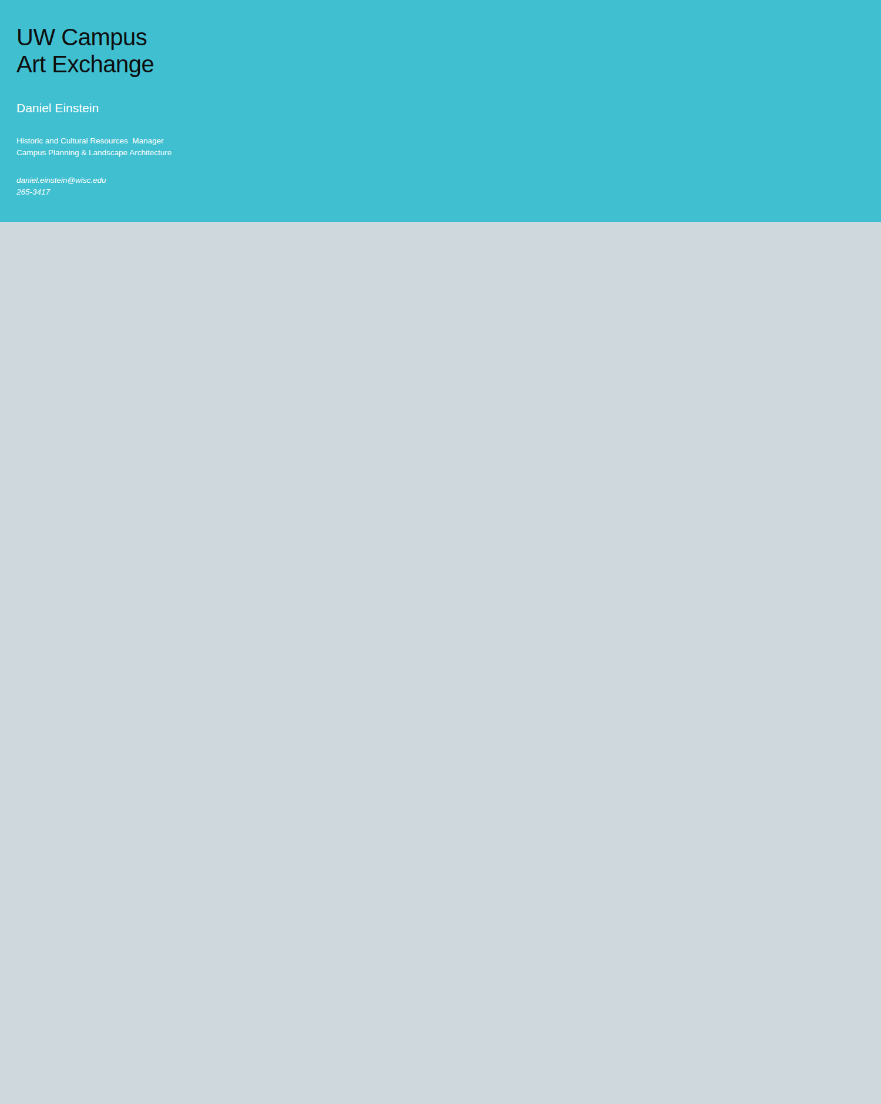UW Campus
Art Exchange
Daniel Einstein
Historic and Cultural Resources Manager
Campus Planning & Landscape Architecture
daniel.einstein@wisc.edu
265-3417